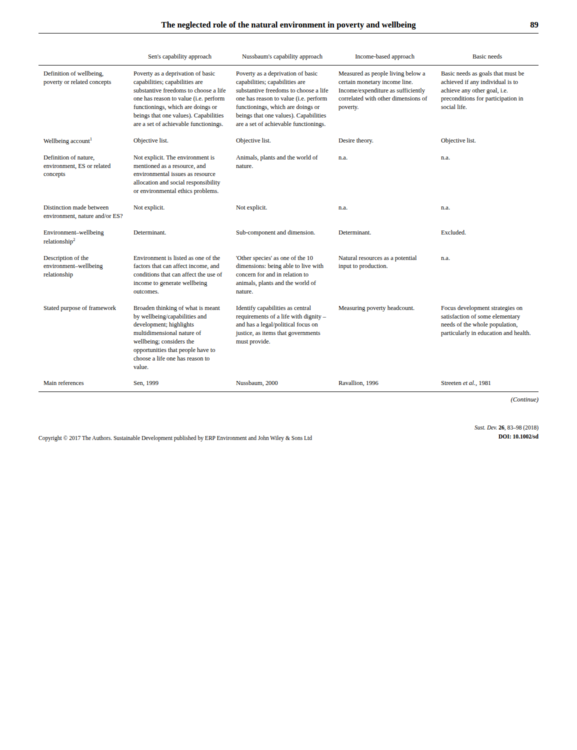The neglected role of the natural environment in poverty and wellbeing 89
| | Sen's capability approach | Nussbaum's capability approach | Income-based approach | Basic needs |
| --- | --- | --- | --- | --- |
| Definition of wellbeing, poverty or related concepts | Poverty as a deprivation of basic capabilities; capabilities are substantive freedoms to choose a life one has reason to value (i.e. perform functionings, which are doings or beings that one values). Capabilities are a set of achievable functionings. | Poverty as a deprivation of basic capabilities; capabilities are substantive freedoms to choose a life one has reason to value (i.e. perform functionings, which are doings or beings that one values). Capabilities are a set of achievable functionings. | Measured as people living below a certain monetary income line. Income/expenditure as sufficiently correlated with other dimensions of poverty. | Basic needs as goals that must be achieved if any individual is to achieve any other goal, i.e. preconditions for participation in social life. |
| Wellbeing account 1 | Objective list. | Objective list. | Desire theory. | Objective list. |
| Definition of nature, environment, ES or related concepts | Not explicit. The environment is mentioned as a resource, and environmental issues as resource allocation and social responsibility or environmental ethics problems. | Animals, plants and the world of nature. | n.a. | n.a. |
| Distinction made between environment, nature and/or ES? | Not explicit. | Not explicit. | n.a. | n.a. |
| Environment–wellbeing relationship 2 | Determinant. | Sub-component and dimension. | Determinant. | Excluded. |
| Description of the environment–wellbeing relationship | Environment is listed as one of the factors that can affect income, and conditions that can affect the use of income to generate wellbeing outcomes. | 'Other species' as one of the 10 dimensions: being able to live with concern for and in relation to animals, plants and the world of nature. | Natural resources as a potential input to production. | n.a. |
| Stated purpose of framework | Broaden thinking of what is meant by wellbeing/capabilities and development; highlights multidimensional nature of wellbeing; considers the opportunities that people have to choose a life one has reason to value. | Identify capabilities as central requirements of a life with dignity – and has a legal/political focus on justice, as items that governments must provide. | Measuring poverty headcount. | Focus development strategies on satisfaction of some elementary needs of the whole population, particularly in education and health. |
| Main references | Sen, 1999 | Nussbaum, 2000 | Ravallion, 1996 | Streeten et al. , 1981 |
(Continue)
Copyright © 2017 The Authors. Sustainable Development published by ERP Environment and John Wiley & Sons Ltd
Sust. Dev. 26, 83–98 (2018)
DOI: 10.1002/sd